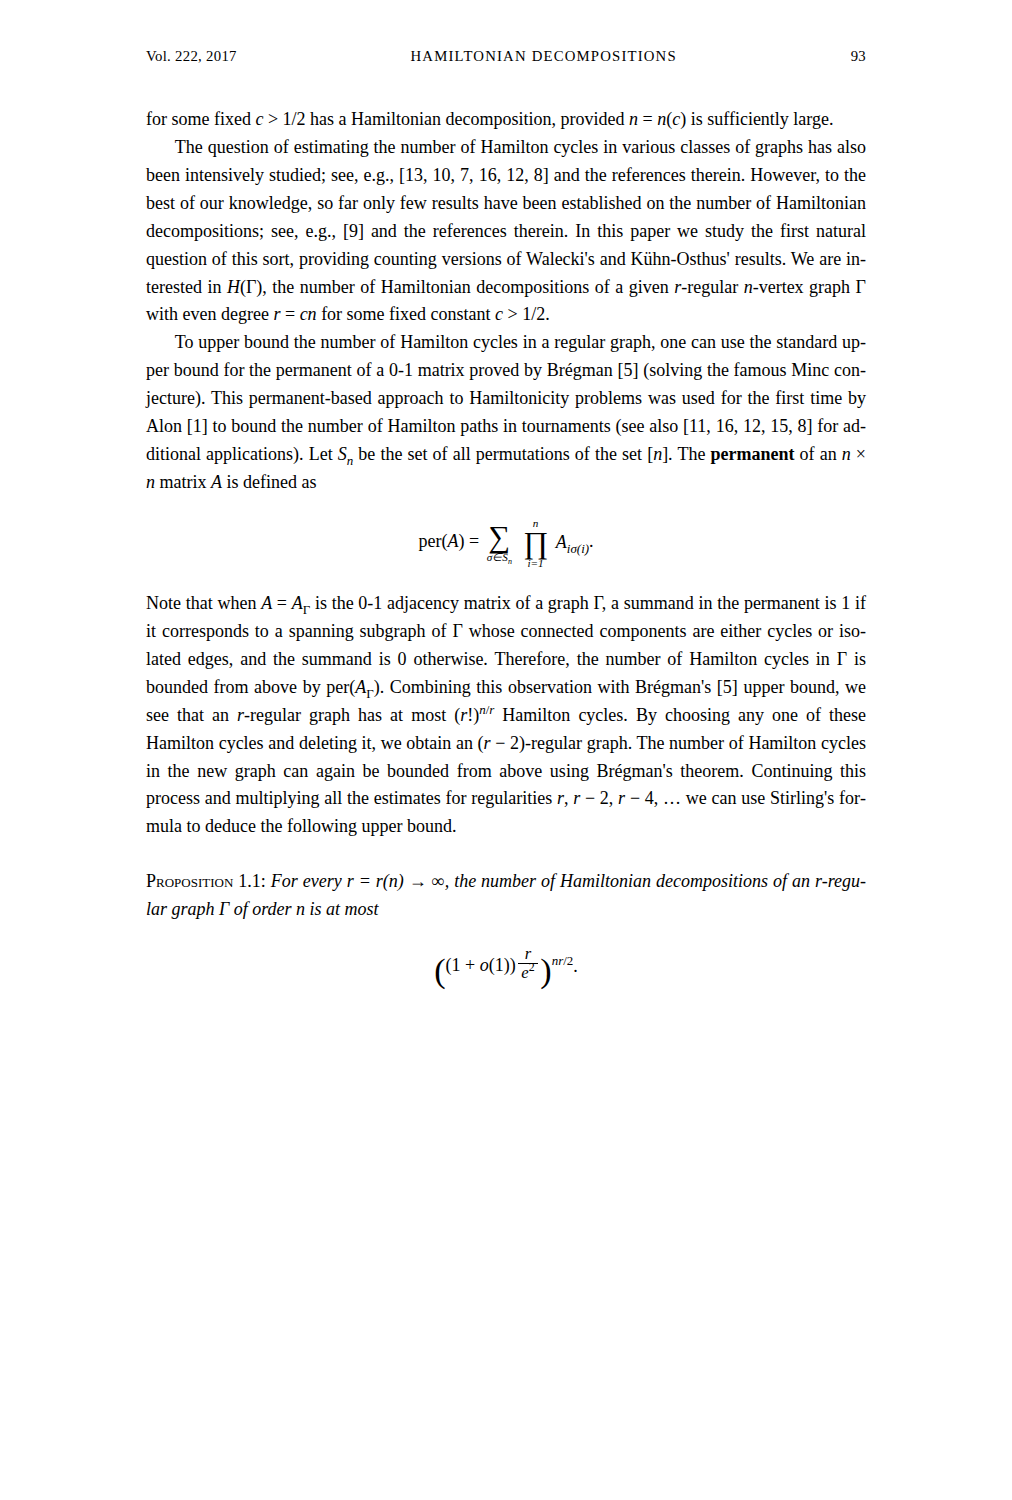Vol. 222, 2017 Hamiltonian decompositions 93
for some fixed c > 1/2 has a Hamiltonian decomposition, provided n = n(c) is sufficiently large.
The question of estimating the number of Hamilton cycles in various classes of graphs has also been intensively studied; see, e.g., [13, 10, 7, 16, 12, 8] and the references therein. However, to the best of our knowledge, so far only few results have been established on the number of Hamiltonian decompositions; see, e.g., [9] and the references therein. In this paper we study the first natural question of this sort, providing counting versions of Walecki's and Kühn-Osthus' results. We are interested in H(Γ), the number of Hamiltonian decompositions of a given r-regular n-vertex graph Γ with even degree r = cn for some fixed constant c > 1/2.
To upper bound the number of Hamilton cycles in a regular graph, one can use the standard upper bound for the permanent of a 0-1 matrix proved by Brégman [5] (solving the famous Minc conjecture). This permanent-based approach to Hamiltonicity problems was used for the first time by Alon [1] to bound the number of Hamilton paths in tournaments (see also [11, 16, 12, 15, 8] for additional applications). Let Sn be the set of all permutations of the set [n]. The permanent of an n × n matrix A is defined as
per(A) = ∑σ∈Sn n∏i=1 Aiσ(i).
Note that when A = AΓ is the 0-1 adjacency matrix of a graph Γ, a summand in the permanent is 1 if it corresponds to a spanning subgraph of Γ whose connected components are either cycles or isolated edges, and the summand is 0 otherwise. Therefore, the number of Hamilton cycles in Γ is bounded from above by per(AΓ). Combining this observation with Brégman's [5] upper bound, we see that an r-regular graph has at most (r!)n/r Hamilton cycles. By choosing any one of these Hamilton cycles and deleting it, we obtain an (r − 2)-regular graph. The number of Hamilton cycles in the new graph can again be bounded from above using Brégman's theorem. Continuing this process and multiplying all the estimates for regularities r, r − 2, r − 4, … we can use Stirling's formula to deduce the following upper bound.
Proposition 1.1: For every r = r(n) → ∞, the number of Hamiltonian decompositions of an r-regular graph Γ of order n is at most
((1 + o(1))re2)nr/2.